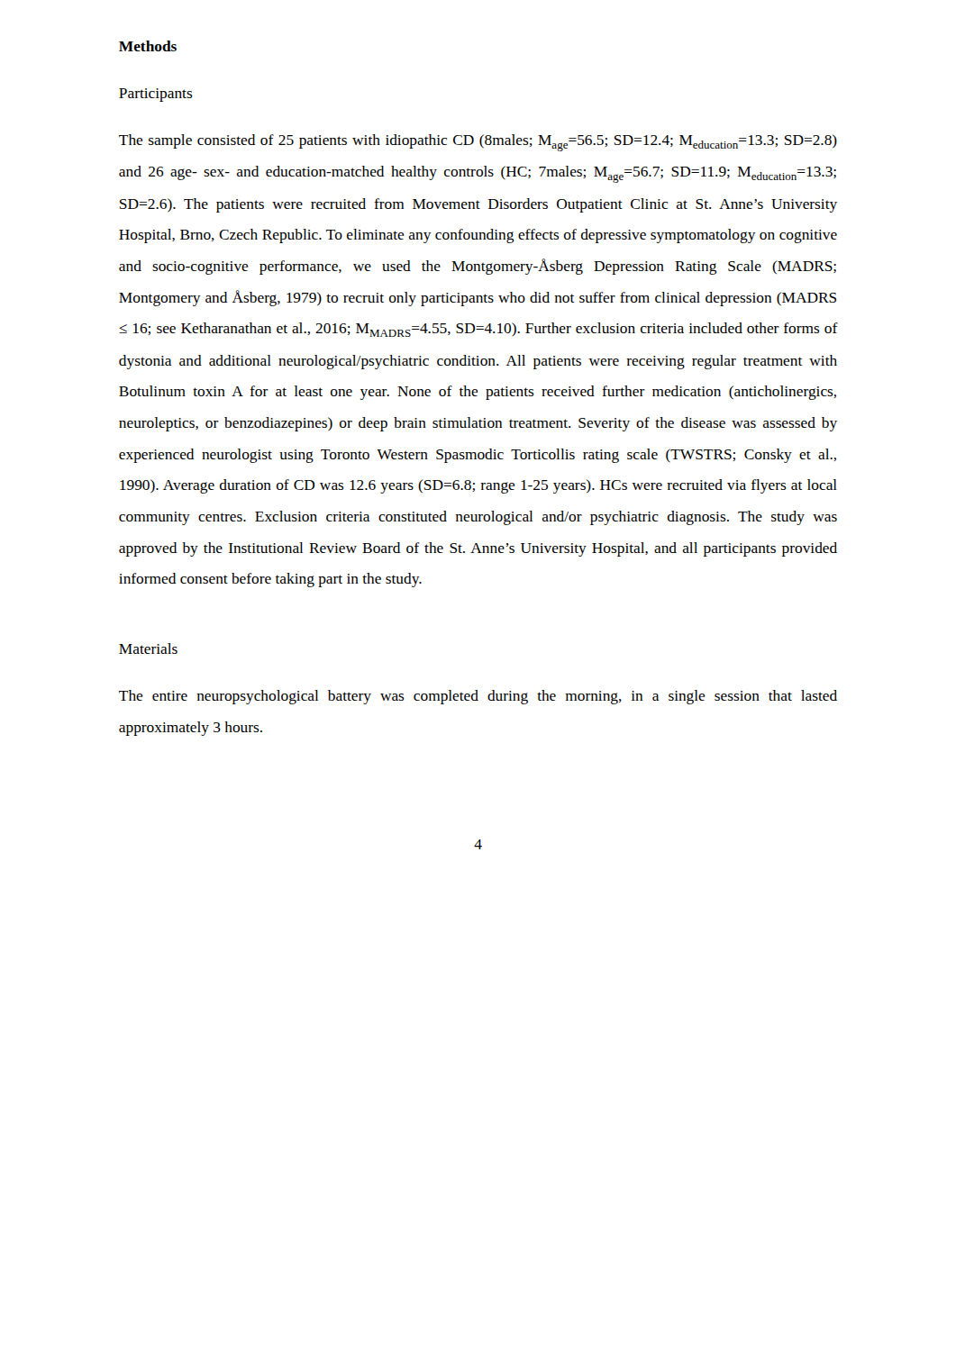Methods
Participants
The sample consisted of 25 patients with idiopathic CD (8males; Mage=56.5; SD=12.4; Meducation=13.3; SD=2.8) and 26 age- sex- and education-matched healthy controls (HC; 7males; Mage=56.7; SD=11.9; Meducation=13.3; SD=2.6). The patients were recruited from Movement Disorders Outpatient Clinic at St. Anne’s University Hospital, Brno, Czech Republic. To eliminate any confounding effects of depressive symptomatology on cognitive and socio-cognitive performance, we used the Montgomery-Åsberg Depression Rating Scale (MADRS; Montgomery and Åsberg, 1979) to recruit only participants who did not suffer from clinical depression (MADRS ≤ 16; see Ketharanathan et al., 2016; MMADRS=4.55, SD=4.10). Further exclusion criteria included other forms of dystonia and additional neurological/psychiatric condition. All patients were receiving regular treatment with Botulinum toxin A for at least one year. None of the patients received further medication (anticholinergics, neuroleptics, or benzodiazepines) or deep brain stimulation treatment. Severity of the disease was assessed by experienced neurologist using Toronto Western Spasmodic Torticollis rating scale (TWSTRS; Consky et al., 1990). Average duration of CD was 12.6 years (SD=6.8; range 1-25 years). HCs were recruited via flyers at local community centres. Exclusion criteria constituted neurological and/or psychiatric diagnosis. The study was approved by the Institutional Review Board of the St. Anne’s University Hospital, and all participants provided informed consent before taking part in the study.
Materials
The entire neuropsychological battery was completed during the morning, in a single session that lasted approximately 3 hours.
4